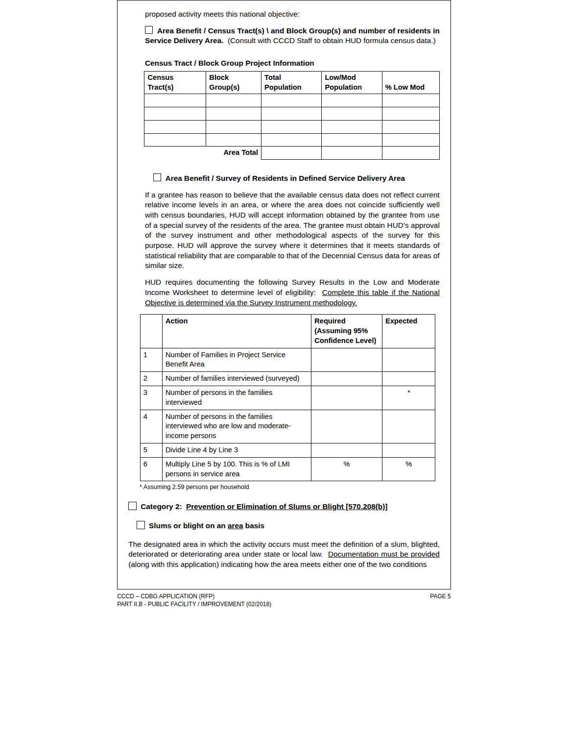proposed activity meets this national objective:
Area Benefit / Census Tract(s) \ and Block Group(s) and number of residents in Service Delivery Area. (Consult with CCCD Staff to obtain HUD formula census data.)
Census Tract / Block Group Project Information
| Census Tract(s) | Block Group(s) | Total Population | Low/Mod Population | % Low Mod |
| --- | --- | --- | --- | --- |
| | Area Total | | | |
Area Benefit / Survey of Residents in Defined Service Delivery Area
If a grantee has reason to believe that the available census data does not reflect current relative income levels in an area, or where the area does not coincide sufficiently well with census boundaries, HUD will accept information obtained by the grantee from use of a special survey of the residents of the area. The grantee must obtain HUD’s approval of the survey instrument and other methodological aspects of the survey for this purpose. HUD will approve the survey where it determines that it meets standards of statistical reliability that are comparable to that of the Decennial Census data for areas of similar size.
HUD requires documenting the following Survey Results in the Low and Moderate Income Worksheet to determine level of eligibility: Complete this table if the National Objective is determined via the Survey Instrument methodology.
| | Action | Required (Assuming 95% Confidence Level) | Expected |
| --- | --- | --- | --- |
| 1 | Number of Families in Project Service Benefit Area | | |
| 2 | Number of families interviewed (surveyed) | | |
| 3 | Number of persons in the families interviewed | | * |
| 4 | Number of persons in the families interviewed who are low and moderate-income persons | | |
| 5 | Divide Line 4 by Line 3 | | |
| 6 | Multiply Line 5 by 100. This is % of LMI persons in service area | % | % |
* Assuming 2.59 persons per household
Category 2: Prevention or Elimination of Slums or Blight [570.208(b)]
Slums or blight on an area basis
The designated area in which the activity occurs must meet the definition of a slum, blighted, deteriorated or deteriorating area under state or local law. Documentation must be provided (along with this application) indicating how the area meets either one of the two conditions
CCCD – CDBG APPLICATION (RFP)
PART II.B - PUBLIC FACILITY / IMPROVEMENT (02/2018)
PAGE 5